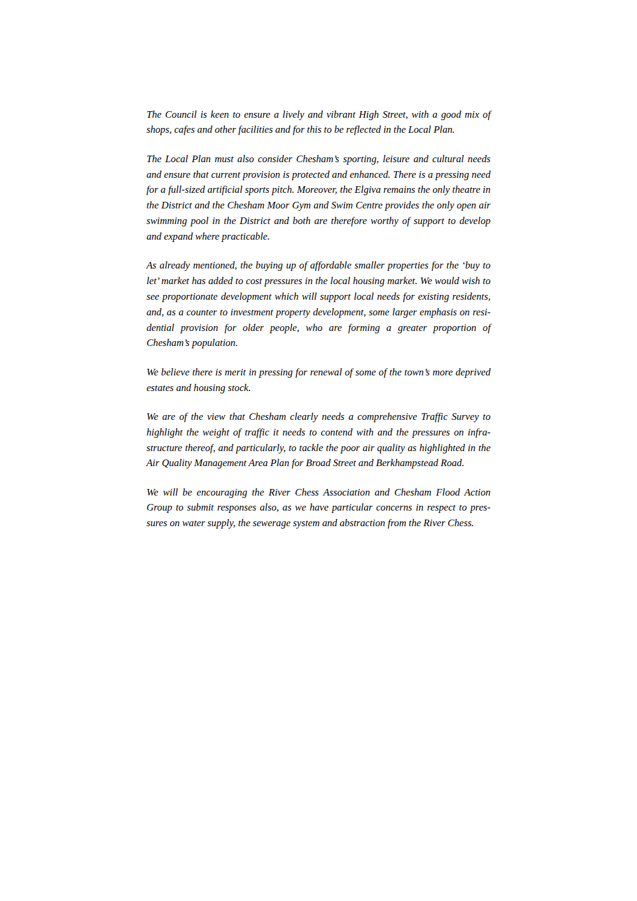The Council is keen to ensure a lively and vibrant High Street, with a good mix of shops, cafes and other facilities and for this to be reflected in the Local Plan.
The Local Plan must also consider Chesham’s sporting, leisure and cultural needs and ensure that current provision is protected and enhanced. There is a pressing need for a full-sized artificial sports pitch. Moreover, the Elgiva remains the only theatre in the District and the Chesham Moor Gym and Swim Centre provides the only open air swimming pool in the District and both are therefore worthy of support to develop and expand where practicable.
As already mentioned, the buying up of affordable smaller properties for the ‘buy to let’ market has added to cost pressures in the local housing market. We would wish to see proportionate development which will support local needs for existing residents, and, as a counter to investment property development, some larger emphasis on residential provision for older people, who are forming a greater proportion of Chesham’s population.
We believe there is merit in pressing for renewal of some of the town’s more deprived estates and housing stock.
We are of the view that Chesham clearly needs a comprehensive Traffic Survey to highlight the weight of traffic it needs to contend with and the pressures on infrastructure thereof, and particularly, to tackle the poor air quality as highlighted in the Air Quality Management Area Plan for Broad Street and Berkhampstead Road.
We will be encouraging the River Chess Association and Chesham Flood Action Group to submit responses also, as we have particular concerns in respect to pressures on water supply, the sewerage system and abstraction from the River Chess.